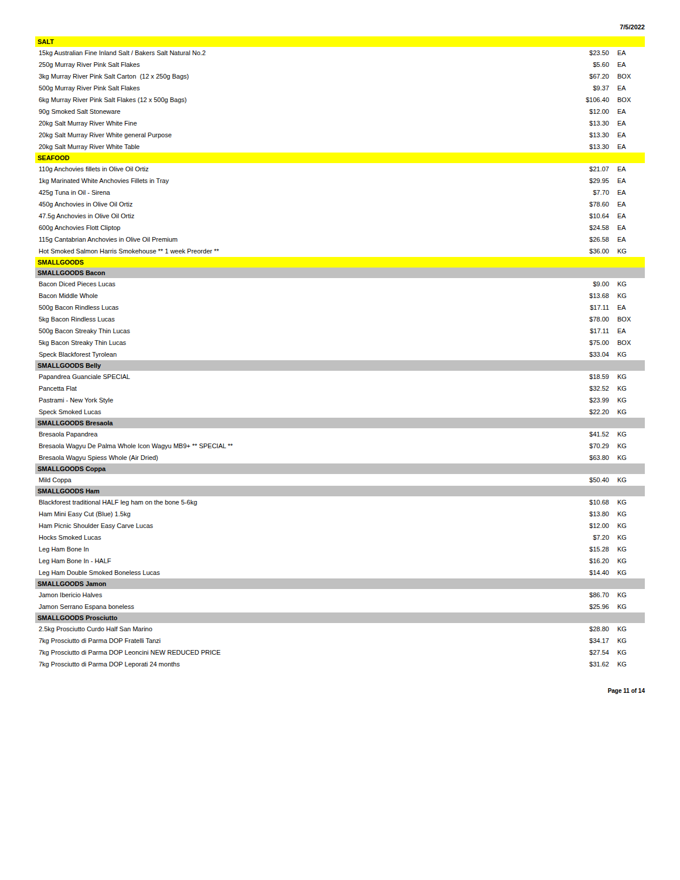7/5/2022
| SALT |
| 15kg Australian Fine Inland Salt / Bakers Salt Natural No.2 | $23.50 | EA |
| 250g Murray River Pink Salt Flakes | $5.60 | EA |
| 3kg Murray River Pink Salt Carton (12 x 250g Bags) | $67.20 | BOX |
| 500g Murray River Pink Salt Flakes | $9.37 | EA |
| 6kg Murray River Pink Salt Flakes (12 x 500g Bags) | $106.40 | BOX |
| 90g Smoked Salt Stoneware | $12.00 | EA |
| 20kg Salt Murray River White Fine | $13.30 | EA |
| 20kg Salt Murray River White general Purpose | $13.30 | EA |
| 20kg Salt Murray River White Table | $13.30 | EA |
| SEAFOOD |
| 110g Anchovies fillets in Olive Oil Ortiz | $21.07 | EA |
| 1kg Marinated White Anchovies Fillets in Tray | $29.95 | EA |
| 425g Tuna in Oil - Sirena | $7.70 | EA |
| 450g Anchovies in Olive Oil Ortiz | $78.60 | EA |
| 47.5g Anchovies in Olive Oil Ortiz | $10.64 | EA |
| 600g Anchovies Flott Cliptop | $24.58 | EA |
| 115g Cantabrian Anchovies in Olive Oil Premium | $26.58 | EA |
| Hot Smoked Salmon Harris Smokehouse ** 1 week Preorder ** | $36.00 | KG |
| SMALLGOODS |
| SMALLGOODS Bacon |
| Bacon Diced Pieces Lucas | $9.00 | KG |
| Bacon Middle Whole | $13.68 | KG |
| 500g Bacon Rindless Lucas | $17.11 | EA |
| 5kg Bacon Rindless Lucas | $78.00 | BOX |
| 500g Bacon Streaky Thin Lucas | $17.11 | EA |
| 5kg Bacon Streaky Thin Lucas | $75.00 | BOX |
| Speck Blackforest Tyrolean | $33.04 | KG |
| SMALLGOODS Belly |
| Papandrea Guanciale SPECIAL | $18.59 | KG |
| Pancetta Flat | $32.52 | KG |
| Pastrami - New York Style | $23.99 | KG |
| Speck Smoked Lucas | $22.20 | KG |
| SMALLGOODS Bresaola |
| Bresaola Papandrea | $41.52 | KG |
| Bresaola Wagyu De Palma Whole Icon Wagyu MB9+ ** SPECIAL ** | $70.29 | KG |
| Bresaola Wagyu Spiess Whole (Air Dried) | $63.80 | KG |
| SMALLGOODS Coppa |
| Mild Coppa | $50.40 | KG |
| SMALLGOODS Ham |
| Blackforest traditional HALF leg ham on the bone 5-6kg | $10.68 | KG |
| Ham Mini Easy Cut (Blue) 1.5kg | $13.80 | KG |
| Ham Picnic Shoulder Easy Carve Lucas | $12.00 | KG |
| Hocks Smoked Lucas | $7.20 | KG |
| Leg Ham Bone In | $15.28 | KG |
| Leg Ham Bone In - HALF | $16.20 | KG |
| Leg Ham Double Smoked Boneless Lucas | $14.40 | KG |
| SMALLGOODS Jamon |
| Jamon Ibericio Halves | $86.70 | KG |
| Jamon Serrano Espana boneless | $25.96 | KG |
| SMALLGOODS Prosciutto |
| 2.5kg Prosciutto Curdo Half San Marino | $28.80 | KG |
| 7kg Prosciutto di Parma DOP Fratelli Tanzi | $34.17 | KG |
| 7kg Prosciutto di Parma DOP Leoncini NEW REDUCED PRICE | $27.54 | KG |
| 7kg Prosciutto di Parma DOP Leporati 24 months | $31.62 | KG |
Page 11 of 14